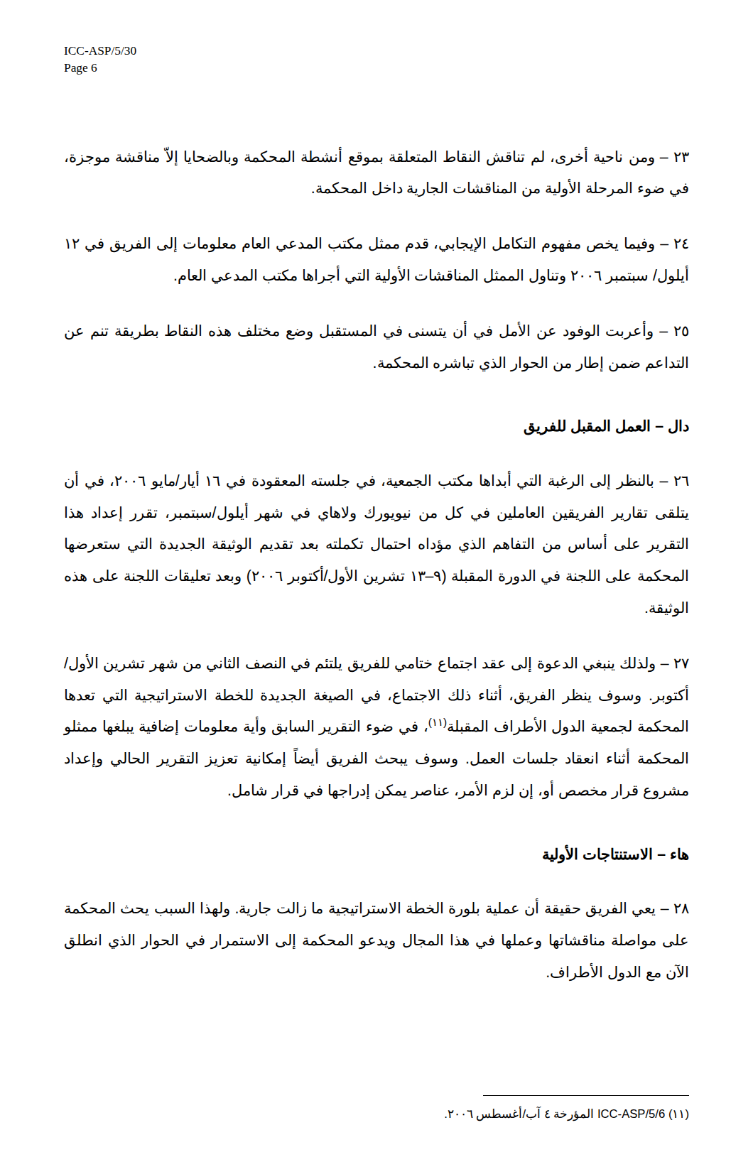ICC-ASP/5/30
Page 6
٢٣ – ومن ناحية أخرى، لم تناقش النقاط المتعلقة بموقع أنشطة المحكمة وبالضحايا إلاّ مناقشة موجزة، في ضوء المرحلة الأولية من المناقشات الجارية داخل المحكمة.
٢٤ – وفيما يخص مفهوم التكامل الإيجابي، قدم ممثل مكتب المدعي العام معلومات إلى الفريق في ١٢ أيلول/ سبتمبر ٢٠٠٦ وتناول الممثل المناقشات الأولية التي أجراها مكتب المدعي العام.
٢٥ – وأعربت الوفود عن الأمل في أن يتسنى في المستقبل وضع مختلف هذه النقاط بطريقة تنم عن التداعم ضمن إطار من الحوار الذي تباشره المحكمة.
دال – العمل المقبل للفريق
٢٦ – بالنظر إلى الرغبة التي أبداها مكتب الجمعية، في جلسته المعقودة في ١٦ أيار/مايو ٢٠٠٦، في أن يتلقى تقارير الفريقين العاملين في كل من نيويورك ولاهاي في شهر أيلول/سبتمبر، تقرر إعداد هذا التقرير على أساس من التفاهم الذي مؤداه احتمال تكملته بعد تقديم الوثيقة الجديدة التي ستعرضها المحكمة على اللجنة في الدورة المقبلة (٩–١٣ تشرين الأول/أكتوبر ٢٠٠٦) وبعد تعليقات اللجنة على هذه الوثيقة.
٢٧ – ولذلك ينبغي الدعوة إلى عقد اجتماع ختامي للفريق يلتئم في النصف الثاني من شهر تشرين الأول/ أكتوبر. وسوف ينظر الفريق، أثناء ذلك الاجتماع، في الصيغة الجديدة للخطة الاستراتيجية التي تعدها المحكمة لجمعية الدول الأطراف المقبلة(١١)، في ضوء التقرير السابق وأية معلومات إضافية يبلغها ممثلو المحكمة أثناء انعقاد جلسات العمل. وسوف يبحث الفريق أيضاً إمكانية تعزيز التقرير الحالي وإعداد مشروع قرار مخصص أو، إن لزم الأمر، عناصر يمكن إدراجها في قرار شامل.
هاء – الاستنتاجات الأولية
٢٨ – يعي الفريق حقيقة أن عملية بلورة الخطة الاستراتيجية ما زالت جارية. ولهذا السبب يحث المحكمة على مواصلة مناقشاتها وعملها في هذا المجال ويدعو المحكمة إلى الاستمرار في الحوار الذي انطلق الآن مع الدول الأطراف.
(١١) ICC-ASP/5/6 المؤرخة ٤ آب/أغسطس ٢٠٠٦.